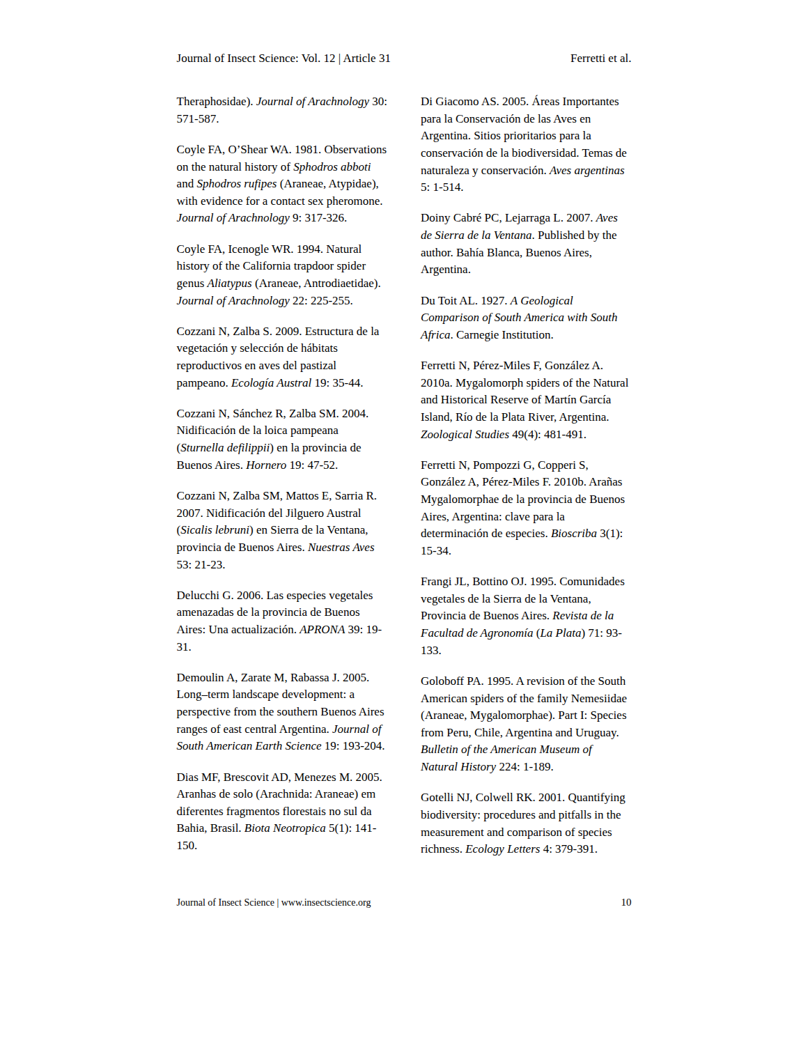Journal of Insect Science: Vol. 12 | Article 31
Ferretti et al.
Theraphosidae). Journal of Arachnology 30: 571-587.
Coyle FA, O’Shear WA. 1981. Observations on the natural history of Sphodros abboti and Sphodros rufipes (Araneae, Atypidae), with evidence for a contact sex pheromone. Journal of Arachnology 9: 317-326.
Coyle FA, Icenogle WR. 1994. Natural history of the California trapdoor spider genus Aliatypus (Araneae, Antrodiaetidae). Journal of Arachnology 22: 225-255.
Cozzani N, Zalba S. 2009. Estructura de la vegetación y selección de hábitats reproductivos en aves del pastizal pampeano. Ecología Austral 19: 35-44.
Cozzani N, Sánchez R, Zalba SM. 2004. Nidificación de la loica pampeana (Sturnella defilippii) en la provincia de Buenos Aires. Hornero 19: 47-52.
Cozzani N, Zalba SM, Mattos E, Sarria R. 2007. Nidificación del Jilguero Austral (Sicalis lebruni) en Sierra de la Ventana, provincia de Buenos Aires. Nuestras Aves 53: 21-23.
Delucchi G. 2006. Las especies vegetales amenazadas de la provincia de Buenos Aires: Una actualización. APRONA 39: 19-31.
Demoulin A, Zarate M, Rabassa J. 2005. Long–term landscape development: a perspective from the southern Buenos Aires ranges of east central Argentina. Journal of South American Earth Science 19: 193-204.
Dias MF, Brescovit AD, Menezes M. 2005. Aranhas de solo (Arachnida: Araneae) em diferentes fragmentos florestais no sul da Bahia, Brasil. Biota Neotropica 5(1): 141-150.
Di Giacomo AS. 2005. Áreas Importantes para la Conservación de las Aves en Argentina. Sitios prioritarios para la conservación de la biodiversidad. Temas de naturaleza y conservación. Aves argentinas 5: 1-514.
Doiny Cabré PC, Lejarraga L. 2007. Aves de Sierra de la Ventana. Published by the author. Bahía Blanca, Buenos Aires, Argentina.
Du Toit AL. 1927. A Geological Comparison of South America with South Africa. Carnegie Institution.
Ferretti N, Pérez-Miles F, González A. 2010a. Mygalomorph spiders of the Natural and Historical Reserve of Martín García Island, Río de la Plata River, Argentina. Zoological Studies 49(4): 481-491.
Ferretti N, Pompozzi G, Copperi S, González A, Pérez-Miles F. 2010b. Arañas Mygalomorphae de la provincia de Buenos Aires, Argentina: clave para la determinación de especies. Bioscriba 3(1): 15-34.
Frangi JL, Bottino OJ. 1995. Comunidades vegetales de la Sierra de la Ventana, Provincia de Buenos Aires. Revista de la Facultad de Agronomía (La Plata) 71: 93-133.
Goloboff PA. 1995. A revision of the South American spiders of the family Nemesiidae (Araneae, Mygalomorphae). Part I: Species from Peru, Chile, Argentina and Uruguay. Bulletin of the American Museum of Natural History 224: 1-189.
Gotelli NJ, Colwell RK. 2001. Quantifying biodiversity: procedures and pitfalls in the measurement and comparison of species richness. Ecology Letters 4: 379-391.
Journal of Insect Science | www.insectscience.org
10